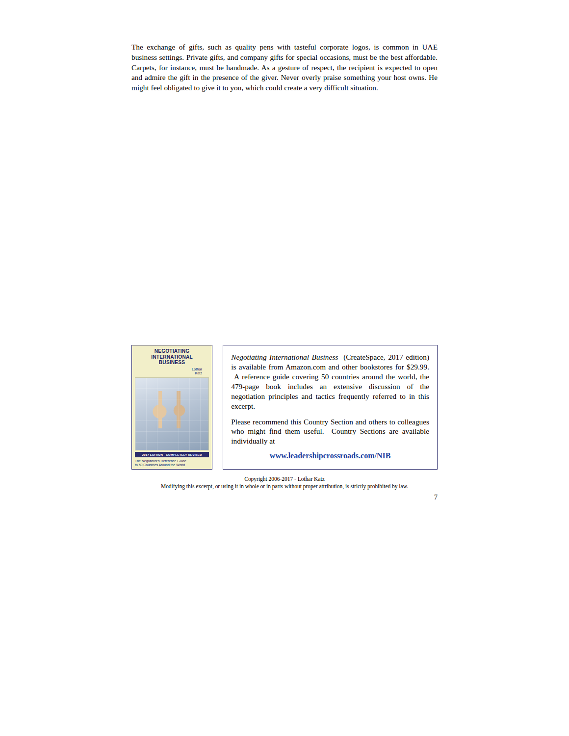The exchange of gifts, such as quality pens with tasteful corporate logos, is common in UAE business settings. Private gifts, and company gifts for special occasions, must be the best affordable. Carpets, for instance, must be handmade. As a gesture of respect, the recipient is expected to open and admire the gift in the presence of the giver. Never overly praise something your host owns. He might feel obligated to give it to you, which could create a very difficult situation.
NEGOTIATING
INTERNATIONAL
BUSINESS
Lothar
Katz
2017 EDITION · COMPLETELY REVISED
The Negotiator's Reference Guide
to 50 Countries Around the World
Negotiating International Business (CreateSpace, 2017 edition) is available from Amazon.com and other bookstores for $29.99. A reference guide covering 50 countries around the world, the 479-page book includes an extensive discussion of the negotiation principles and tactics frequently referred to in this excerpt.
Please recommend this Country Section and others to colleagues who might find them useful. Country Sections are available individually at
www.leadershipcrossroads.com/NIB
Copyright 2006-2017 - Lothar Katz
Modifying this excerpt, or using it in whole or in parts without proper attribution, is strictly prohibited by law.
7